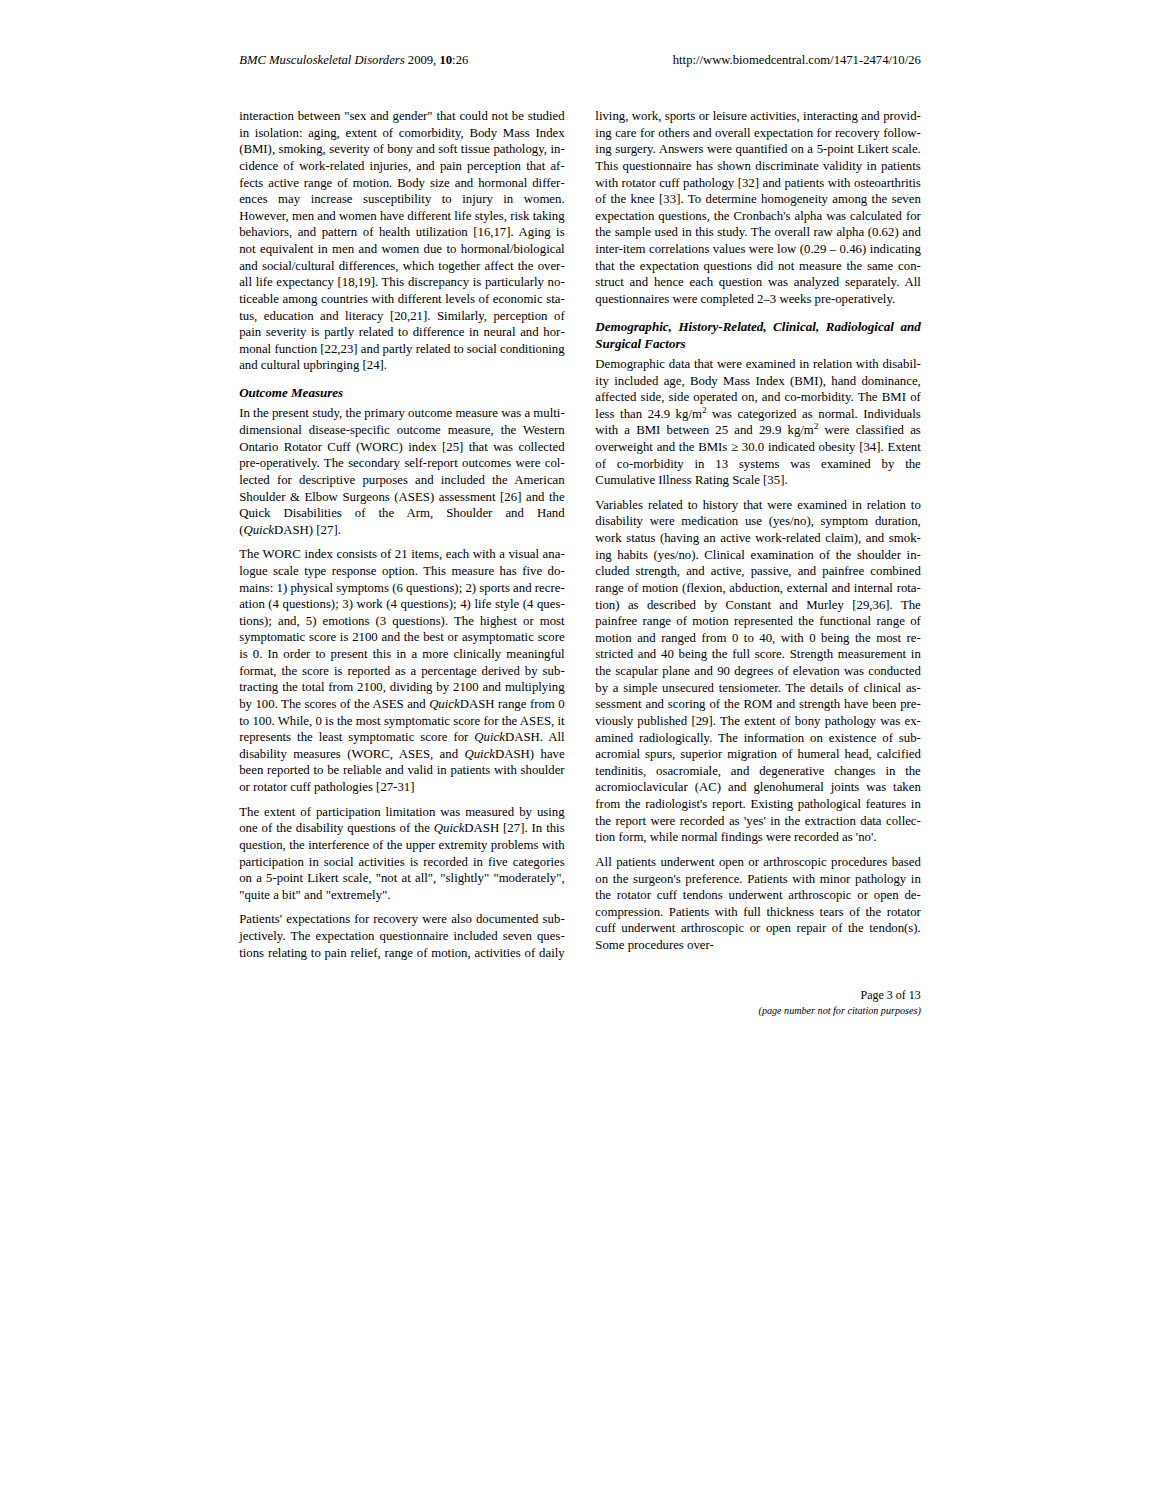BMC Musculoskeletal Disorders 2009, 10:26
http://www.biomedcentral.com/1471-2474/10/26
interaction between "sex and gender" that could not be studied in isolation: aging, extent of comorbidity, Body Mass Index (BMI), smoking, severity of bony and soft tissue pathology, incidence of work-related injuries, and pain perception that affects active range of motion. Body size and hormonal differences may increase susceptibility to injury in women. However, men and women have different life styles, risk taking behaviors, and pattern of health utilization [16,17]. Aging is not equivalent in men and women due to hormonal/biological and social/cultural differences, which together affect the overall life expectancy [18,19]. This discrepancy is particularly noticeable among countries with different levels of economic status, education and literacy [20,21]. Similarly, perception of pain severity is partly related to difference in neural and hormonal function [22,23] and partly related to social conditioning and cultural upbringing [24].
Outcome Measures
In the present study, the primary outcome measure was a multidimensional disease-specific outcome measure, the Western Ontario Rotator Cuff (WORC) index [25] that was collected pre-operatively. The secondary self-report outcomes were collected for descriptive purposes and included the American Shoulder & Elbow Surgeons (ASES) assessment [26] and the Quick Disabilities of the Arm, Shoulder and Hand (Quick DASH) [27].
The WORC index consists of 21 items, each with a visual analogue scale type response option. This measure has five domains: 1) physical symptoms (6 questions); 2) sports and recreation (4 questions); 3) work (4 questions); 4) life style (4 questions); and, 5) emotions (3 questions). The highest or most symptomatic score is 2100 and the best or asymptomatic score is 0. In order to present this in a more clinically meaningful format, the score is reported as a percentage derived by subtracting the total from 2100, dividing by 2100 and multiplying by 100. The scores of the ASES and Quick DASH range from 0 to 100. While, 0 is the most symptomatic score for the ASES, it represents the least symptomatic score for Quick DASH. All disability measures (WORC, ASES, and Quick DASH) have been reported to be reliable and valid in patients with shoulder or rotator cuff pathologies [27-31]
The extent of participation limitation was measured by using one of the disability questions of the Quick DASH [27]. In this question, the interference of the upper extremity problems with participation in social activities is recorded in five categories on a 5-point Likert scale, "not at all", "slightly" "moderately", "quite a bit" and "extremely".
Patients' expectations for recovery were also documented subjectively. The expectation questionnaire included seven questions relating to pain relief, range of motion, activities of daily living, work, sports or leisure activities, interacting and providing care for others and overall expectation for recovery following surgery. Answers were quantified on a 5-point Likert scale. This questionnaire has shown discriminate validity in patients with rotator cuff pathology [32] and patients with osteoarthritis of the knee [33]. To determine homogeneity among the seven expectation questions, the Cronbach's alpha was calculated for the sample used in this study. The overall raw alpha (0.62) and inter-item correlations values were low (0.29 – 0.46) indicating that the expectation questions did not measure the same construct and hence each question was analyzed separately. All questionnaires were completed 2–3 weeks pre-operatively.
Demographic, History-Related, Clinical, Radiological and Surgical Factors
Demographic data that were examined in relation with disability included age, Body Mass Index (BMI), hand dominance, affected side, side operated on, and co-morbidity. The BMI of less than 24.9 kg/m2 was categorized as normal. Individuals with a BMI between 25 and 29.9 kg/m2 were classified as overweight and the BMIs ≥ 30.0 indicated obesity [34]. Extent of co-morbidity in 13 systems was examined by the Cumulative Illness Rating Scale [35].
Variables related to history that were examined in relation to disability were medication use (yes/no), symptom duration, work status (having an active work-related claim), and smoking habits (yes/no). Clinical examination of the shoulder included strength, and active, passive, and painfree combined range of motion (flexion, abduction, external and internal rotation) as described by Constant and Murley [29,36]. The painfree range of motion represented the functional range of motion and ranged from 0 to 40, with 0 being the most restricted and 40 being the full score. Strength measurement in the scapular plane and 90 degrees of elevation was conducted by a simple unsecured tensiometer. The details of clinical assessment and scoring of the ROM and strength have been previously published [29]. The extent of bony pathology was examined radiologically. The information on existence of subacromial spurs, superior migration of humeral head, calcified tendinitis, osacromiale, and degenerative changes in the acromioclavicular (AC) and glenohumeral joints was taken from the radiologist's report. Existing pathological features in the report were recorded as 'yes' in the extraction data collection form, while normal findings were recorded as 'no'.
All patients underwent open or arthroscopic procedures based on the surgeon's preference. Patients with minor pathology in the rotator cuff tendons underwent arthroscopic or open decompression. Patients with full thickness tears of the rotator cuff underwent arthroscopic or open repair of the tendon(s). Some procedures over-
Page 3 of 13
(page number not for citation purposes)